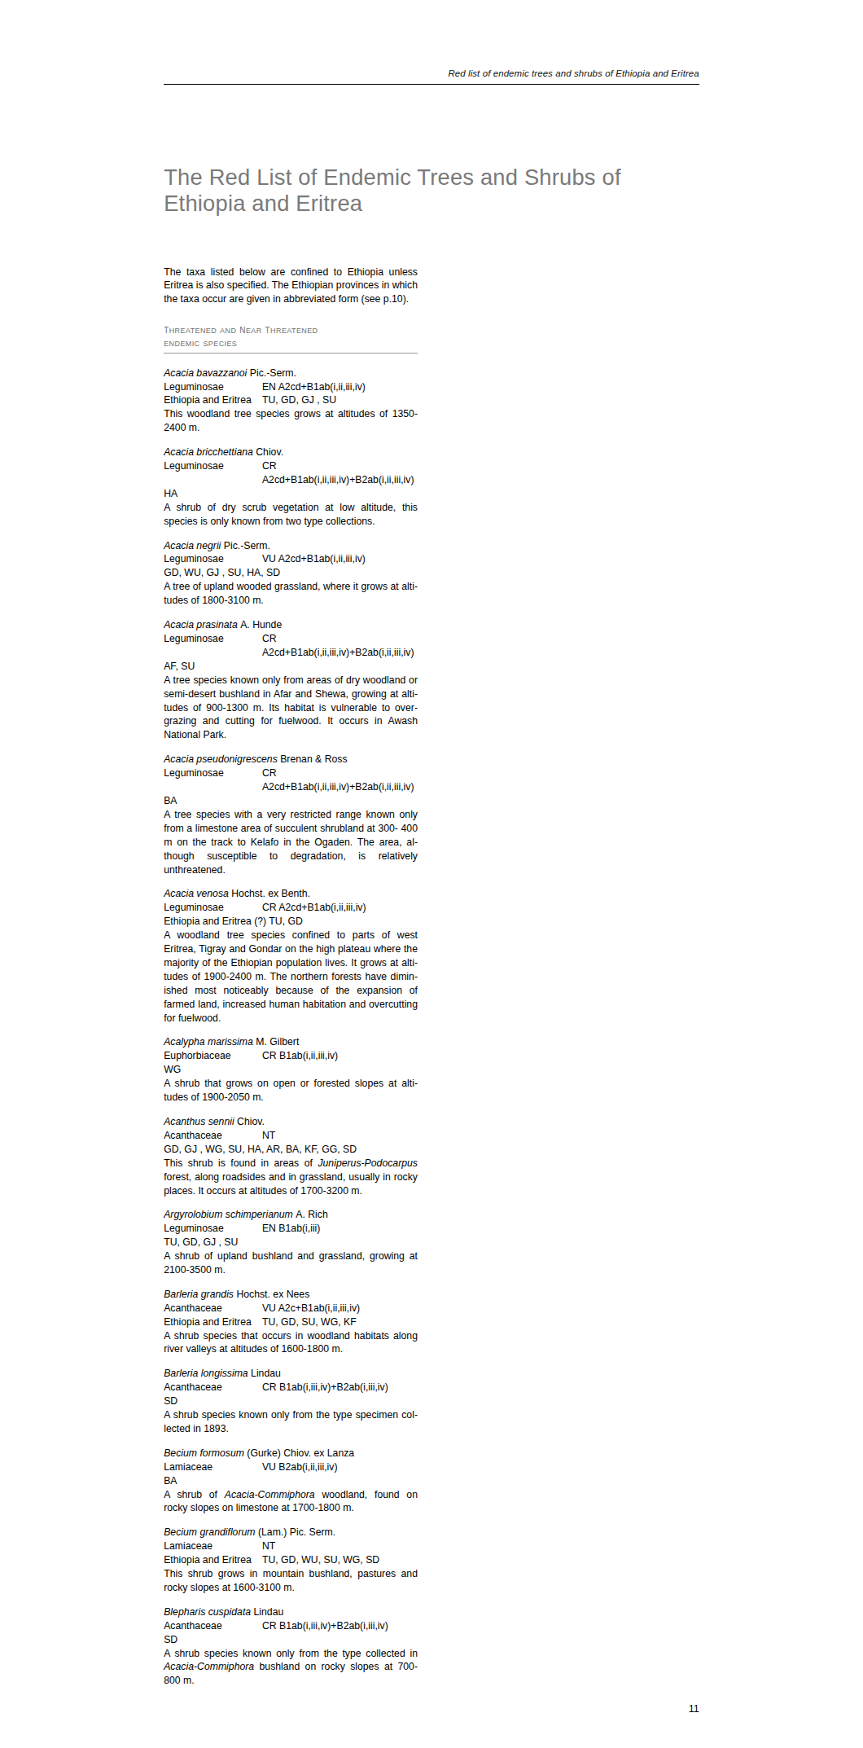Red list of endemic trees and shrubs of Ethiopia and Eritrea
The Red List of Endemic Trees and Shrubs of Ethiopia and Eritrea
The taxa listed below are confined to Ethiopia unless Eritrea is also specified. The Ethiopian provinces in which the taxa occur are given in abbreviated form (see p.10).
Threatened and Near Threatened
endemic species
Acacia bavazzanoi Pic.-Serm.
Leguminosae EN A2cd+B1ab(i,ii,iii,iv)
Ethiopia and Eritrea TU, GD, GJ , SU
This woodland tree species grows at altitudes of 1350-2400 m.
Acacia bricchettiana Chiov.
Leguminosae CR A2cd+B1ab(i,ii,iii,iv)+B2ab(i,ii,iii,iv)
HA
A shrub of dry scrub vegetation at low altitude, this species is only known from two type collections.
Acacia negrii Pic.-Serm.
Leguminosae VU A2cd+B1ab(i,ii,iii,iv)
GD, WU, GJ , SU, HA, SD
A tree of upland wooded grassland, where it grows at altitudes of 1800-3100 m.
Acacia prasinata A. Hunde
Leguminosae CR A2cd+B1ab(i,ii,iii,iv)+B2ab(i,ii,iii,iv)
AF, SU
A tree species known only from areas of dry woodland or semi-desert bushland in Afar and Shewa, growing at altitudes of 900-1300 m. Its habitat is vulnerable to overgrazing and cutting for fuelwood. It occurs in Awash National Park.
Acacia pseudonigrescens Brenan & Ross
Leguminosae CR A2cd+B1ab(i,ii,iii,iv)+B2ab(i,ii,iii,iv)
BA
A tree species with a very restricted range known only from a limestone area of succulent shrubland at 300- 400 m on the track to Kelafo in the Ogaden. The area, although susceptible to degradation, is relatively unthreatened.
Acacia venosa Hochst. ex Benth.
Leguminosae CR A2cd+B1ab(i,ii,iii,iv)
Ethiopia and Eritrea (?) TU, GD
A woodland tree species confined to parts of west Eritrea, Tigray and Gondar on the high plateau where the majority of the Ethiopian population lives. It grows at altitudes of 1900-2400 m. The northern forests have diminished most noticeably because of the expansion of farmed land, increased human habitation and overcutting for fuelwood.
Acalypha marissima M. Gilbert
Euphorbiaceae CR B1ab(i,ii,iii,iv)
WG
A shrub that grows on open or forested slopes at altitudes of 1900-2050 m.
Acanthus sennii Chiov.
Acanthaceae NT
GD, GJ , WG, SU, HA, AR, BA, KF, GG, SD
This shrub is found in areas of Juniperus-Podocarpus forest, along roadsides and in grassland, usually in rocky places. It occurs at altitudes of 1700-3200 m.
Argyrolobium schimperianum A. Rich
Leguminosae EN B1ab(i,iii)
TU, GD, GJ , SU
A shrub of upland bushland and grassland, growing at 2100-3500 m.
Barleria grandis Hochst. ex Nees
Acanthaceae VU A2c+B1ab(i,ii,iii,iv)
Ethiopia and Eritrea TU, GD, SU, WG, KF
A shrub species that occurs in woodland habitats along river valleys at altitudes of 1600-1800 m.
Barleria longissima Lindau
Acanthaceae CR B1ab(i,iii,iv)+B2ab(i,iii,iv)
SD
A shrub species known only from the type specimen collected in 1893.
Becium formosum (Gurke) Chiov. ex Lanza
Lamiaceae VU B2ab(i,ii,iii,iv)
BA
A shrub of Acacia-Commiphora woodland, found on rocky slopes on limestone at 1700-1800 m.
Becium grandiflorum (Lam.) Pic. Serm.
Lamiaceae NT
Ethiopia and Eritrea TU, GD, WU, SU, WG, SD
This shrub grows in mountain bushland, pastures and rocky slopes at 1600-3100 m.
Blepharis cuspidata Lindau
Acanthaceae CR B1ab(i,iii,iv)+B2ab(i,iii,iv)
SD
A shrub species known only from the type collected in Acacia-Commiphora bushland on rocky slopes at 700-800 m.
11